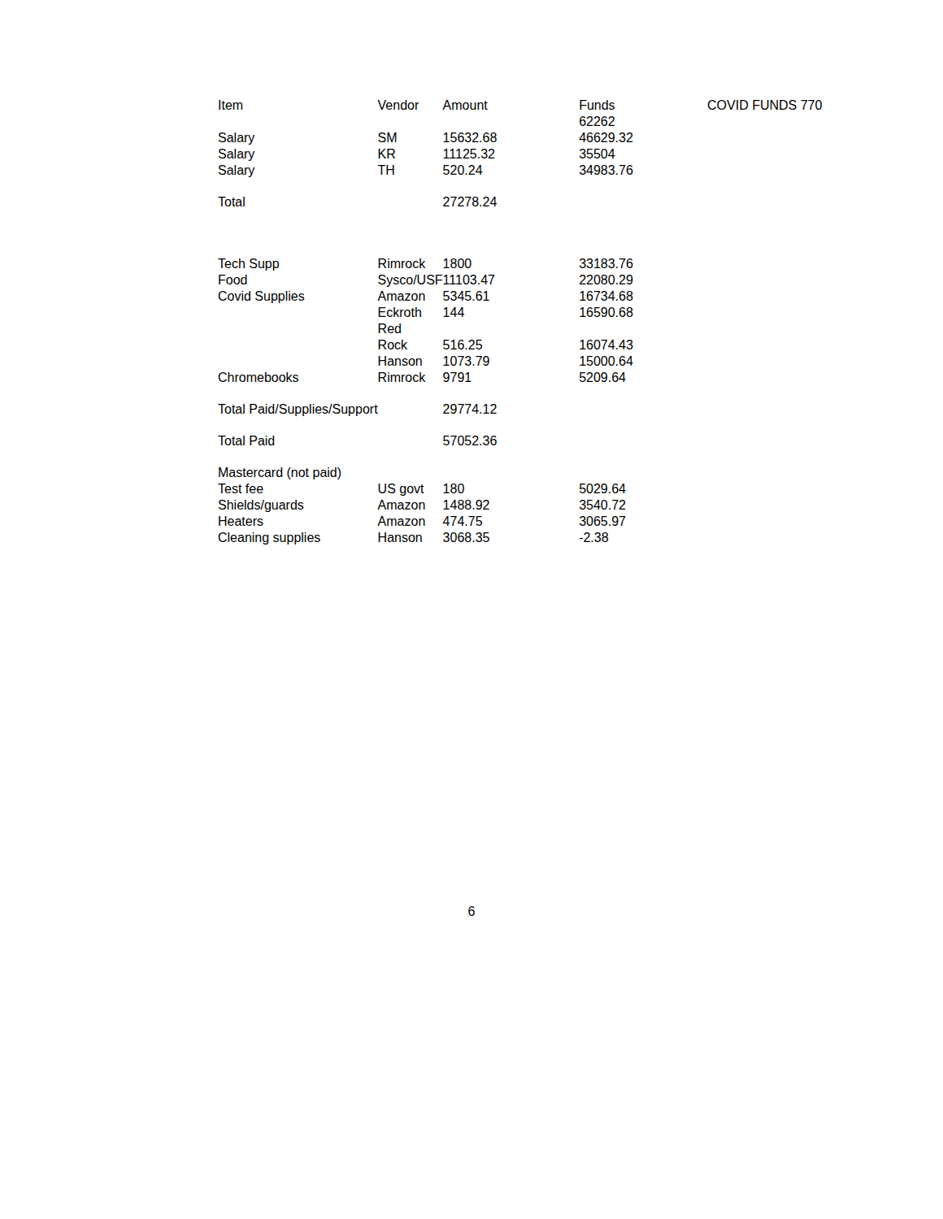| Item | Vendor | Amount | Funds | COVID FUNDS 770 |
| | | | 62262 | |
| Salary | SM | 15632.68 | 46629.32 | |
| Salary | KR | 11125.32 | 35504 | |
| Salary | TH | 520.24 | 34983.76 | |
| Total | | 27278.24 | | |
| Tech Supp | Rimrock | 1800 | 33183.76 | |
| Food | Sysco/USF | 11103.47 | 22080.29 | |
| Covid Supplies | Amazon | 5345.61 | 16734.68 | |
| | Eckroth | 144 | 16590.68 | |
| | Red | | | |
| | Rock | 516.25 | 16074.43 | |
| | Hanson | 1073.79 | 15000.64 | |
| Chromebooks | Rimrock | 9791 | 5209.64 | |
| Total Paid/Supplies/Support | | 29774.12 | | |
| Total Paid | | 57052.36 | | |
| Mastercard (not paid) | | | | |
| Test fee | US govt | 180 | 5029.64 | |
| Shields/guards | Amazon | 1488.92 | 3540.72 | |
| Heaters | Amazon | 474.75 | 3065.97 | |
| Cleaning supplies | Hanson | 3068.35 | -2.38 | |
6